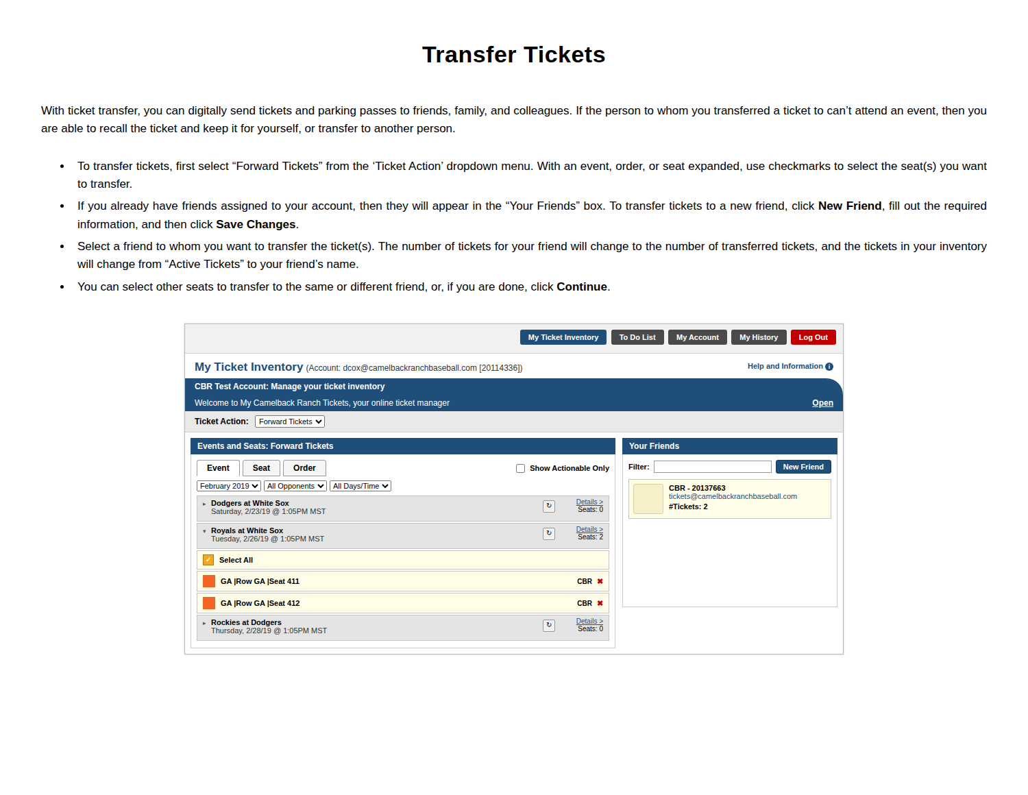Transfer Tickets
With ticket transfer, you can digitally send tickets and parking passes to friends, family, and colleagues. If the person to whom you transferred a ticket to can’t attend an event, then you are able to recall the ticket and keep it for yourself, or transfer to another person.
To transfer tickets, first select “Forward Tickets” from the ‘Ticket Action’ dropdown menu. With an event, order, or seat expanded, use checkmarks to select the seat(s) you want to transfer.
If you already have friends assigned to your account, then they will appear in the “Your Friends” box. To transfer tickets to a new friend, click New Friend, fill out the required information, and then click Save Changes.
Select a friend to whom you want to transfer the ticket(s). The number of tickets for your friend will change to the number of transferred tickets, and the tickets in your inventory will change from “Active Tickets” to your friend’s name.
You can select other seats to transfer to the same or different friend, or, if you are done, click Continue.
My Ticket Inventory To Do List My Account My History Log Out
My Ticket Inventory
(Account: dcox@camelbackranchbaseball.com [20114336]) Help and Informationi
CBR Test Account: Manage your ticket inventory
Welcome to My Camelback Ranch Tickets, your online ticket manager Open
Ticket Action: Forward Tickets
Events and Seats: Forward Tickets
Event Seat Order Show Actionable Only
February 2019 All Opponents All Days/Time
▸ Dodgers at White Sox
Saturday, 2/23/19 @ 1:05PM MST ↻ Details >
Seats: 0
▾ Royals at White Sox
Tuesday, 2/26/19 @ 1:05PM MST ↻ Details >
Seats: 2
✓ Select All
GA |Row GA |Seat 411 CBR ✖
GA |Row GA |Seat 412 CBR ✖
▸ Rockies at Dodgers
Thursday, 2/28/19 @ 1:05PM MST ↻ Details >
Seats: 0
Your Friends
Filter: New Friend
CBR - 20137663
tickets@camelbackranchbaseball.com
#Tickets: 2